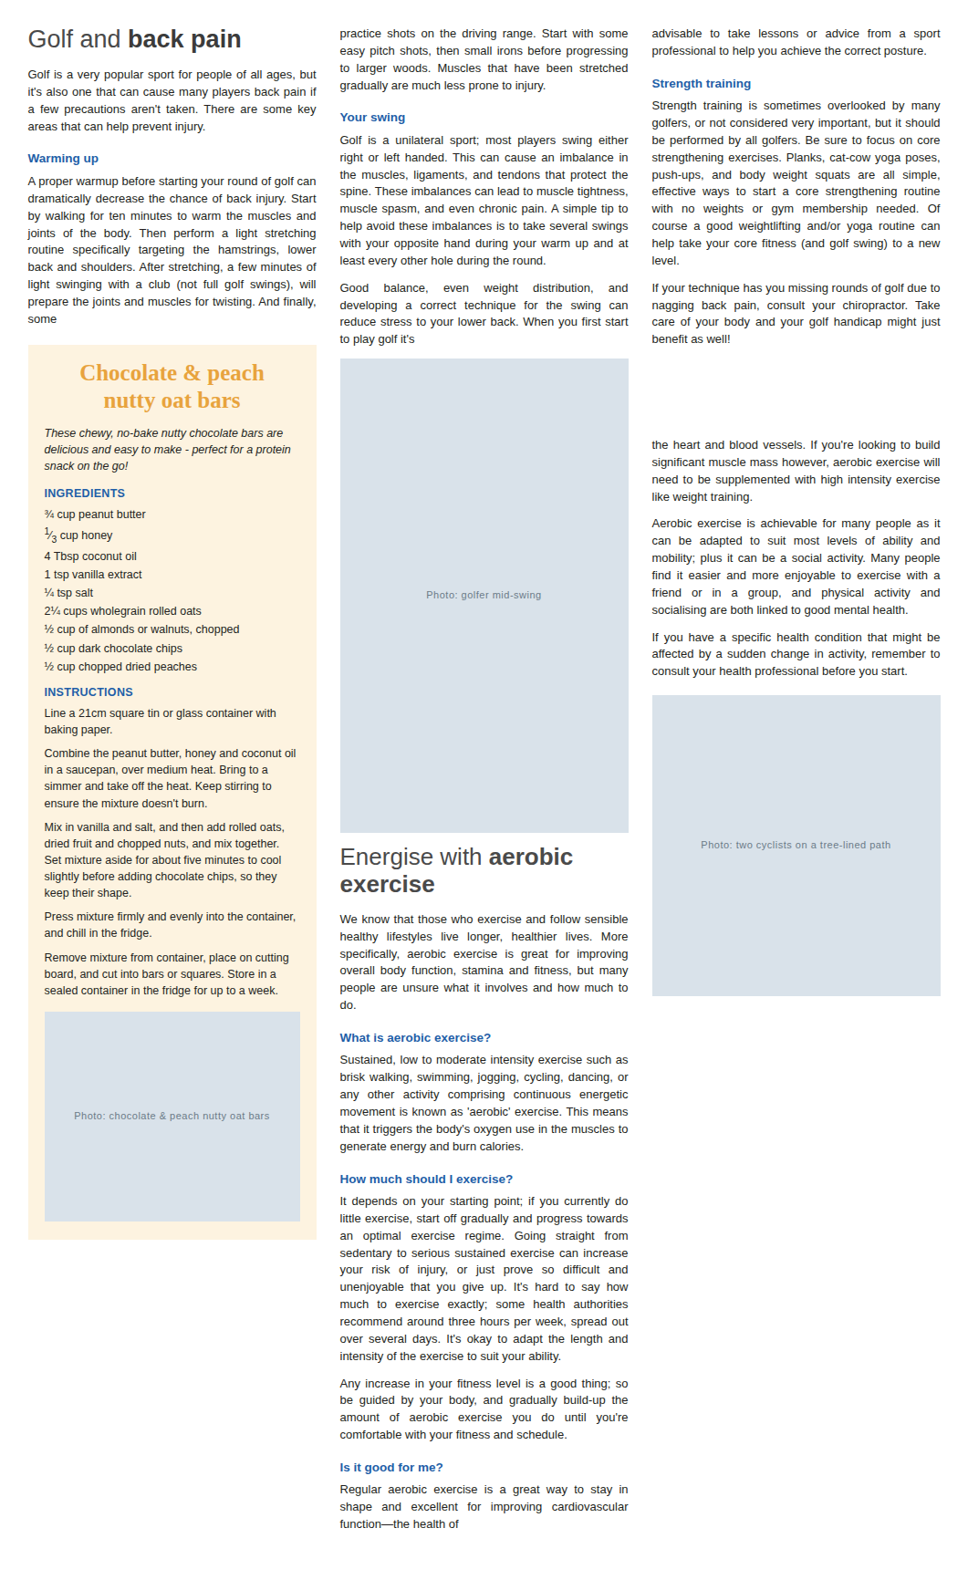Golf and back pain
Golf is a very popular sport for people of all ages, but it's also one that can cause many players back pain if a few precautions aren't taken. There are some key areas that can help prevent injury.
Warming up
A proper warmup before starting your round of golf can dramatically decrease the chance of back injury. Start by walking for ten minutes to warm the muscles and joints of the body. Then perform a light stretching routine specifically targeting the hamstrings, lower back and shoulders. After stretching, a few minutes of light swinging with a club (not full golf swings), will prepare the joints and muscles for twisting. And finally, some
Chocolate & peach
nutty oat bars
These chewy, no-bake nutty chocolate bars are delicious and easy to make - perfect for a protein snack on the go!
INGREDIENTS
¾ cup peanut butter
1⁄3 cup honey
4 Tbsp coconut oil
1 tsp vanilla extract
¼ tsp salt
2¼ cups wholegrain rolled oats
½ cup of almonds or walnuts, chopped
½ cup dark chocolate chips
½ cup chopped dried peaches
INSTRUCTIONS
Line a 21cm square tin or glass container with baking paper.
Combine the peanut butter, honey and coconut oil in a saucepan, over medium heat. Bring to a simmer and take off the heat. Keep stirring to ensure the mixture doesn't burn.
Mix in vanilla and salt, and then add rolled oats, dried fruit and chopped nuts, and mix together. Set mixture aside for about five minutes to cool slightly before adding chocolate chips, so they keep their shape.
Press mixture firmly and evenly into the container, and chill in the fridge.
Remove mixture from container, place on cutting board, and cut into bars or squares. Store in a sealed container in the fridge for up to a week.
Photo: chocolate & peach nutty oat bars
practice shots on the driving range. Start with some easy pitch shots, then small irons before progressing to larger woods. Muscles that have been stretched gradually are much less prone to injury.
Your swing
Golf is a unilateral sport; most players swing either right or left handed. This can cause an imbalance in the muscles, ligaments, and tendons that protect the spine. These imbalances can lead to muscle tightness, muscle spasm, and even chronic pain. A simple tip to help avoid these imbalances is to take several swings with your opposite hand during your warm up and at least every other hole during the round.
Good balance, even weight distribution, and developing a correct technique for the swing can reduce stress to your lower back. When you first start to play golf it's
Photo: golfer mid-swing
Energise with aerobic exercise
We know that those who exercise and follow sensible healthy lifestyles live longer, healthier lives. More specifically, aerobic exercise is great for improving overall body function, stamina and fitness, but many people are unsure what it involves and how much to do.
What is aerobic exercise?
Sustained, low to moderate intensity exercise such as brisk walking, swimming, jogging, cycling, dancing, or any other activity comprising continuous energetic movement is known as 'aerobic' exercise. This means that it triggers the body's oxygen use in the muscles to generate energy and burn calories.
How much should I exercise?
It depends on your starting point; if you currently do little exercise, start off gradually and progress towards an optimal exercise regime. Going straight from sedentary to serious sustained exercise can increase your risk of injury, or just prove so difficult and unenjoyable that you give up. It's hard to say how much to exercise exactly; some health authorities recommend around three hours per week, spread out over several days. It's okay to adapt the length and intensity of the exercise to suit your ability.
Any increase in your fitness level is a good thing; so be guided by your body, and gradually build-up the amount of aerobic exercise you do until you're comfortable with your fitness and schedule.
Is it good for me?
Regular aerobic exercise is a great way to stay in shape and excellent for improving cardiovascular function—the health of
advisable to take lessons or advice from a sport professional to help you achieve the correct posture.
Strength training
Strength training is sometimes overlooked by many golfers, or not considered very important, but it should be performed by all golfers. Be sure to focus on core strengthening exercises. Planks, cat-cow yoga poses, push-ups, and body weight squats are all simple, effective ways to start a core strengthening routine with no weights or gym membership needed. Of course a good weightlifting and/or yoga routine can help take your core fitness (and golf swing) to a new level.
If your technique has you missing rounds of golf due to nagging back pain, consult your chiropractor. Take care of your body and your golf handicap might just benefit as well!
the heart and blood vessels. If you're looking to build significant muscle mass however, aerobic exercise will need to be supplemented with high intensity exercise like weight training.
Aerobic exercise is achievable for many people as it can be adapted to suit most levels of ability and mobility; plus it can be a social activity. Many people find it easier and more enjoyable to exercise with a friend or in a group, and physical activity and socialising are both linked to good mental health.
If you have a specific health condition that might be affected by a sudden change in activity, remember to consult your health professional before you start.
Photo: two cyclists on a tree-lined path